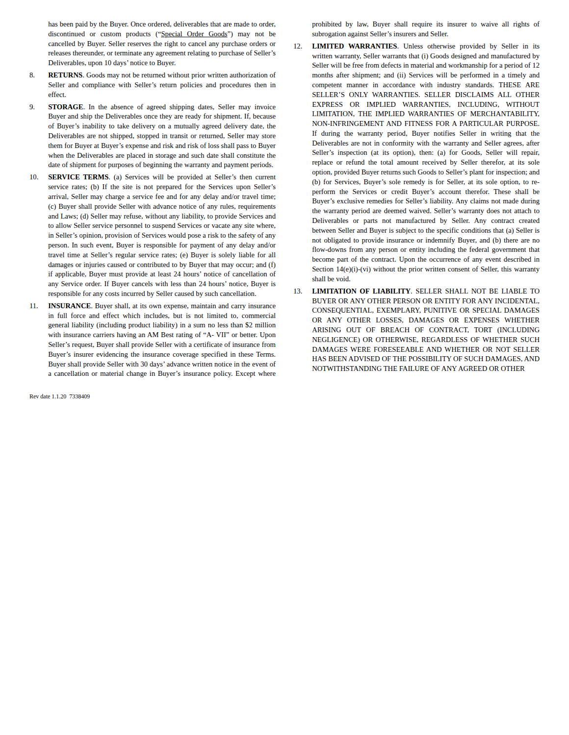has been paid by the Buyer. Once ordered, deliverables that are made to order, discontinued or custom products (“Special Order Goods”) may not be cancelled by Buyer. Seller reserves the right to cancel any purchase orders or releases thereunder, or terminate any agreement relating to purchase of Seller’s Deliverables, upon 10 days’ notice to Buyer.
8. RETURNS. Goods may not be returned without prior written authorization of Seller and compliance with Seller’s return policies and procedures then in effect.
9. STORAGE. In the absence of agreed shipping dates, Seller may invoice Buyer and ship the Deliverables once they are ready for shipment. If, because of Buyer’s inability to take delivery on a mutually agreed delivery date, the Deliverables are not shipped, stopped in transit or returned, Seller may store them for Buyer at Buyer’s expense and risk and risk of loss shall pass to Buyer when the Deliverables are placed in storage and such date shall constitute the date of shipment for purposes of beginning the warranty and payment periods.
10. SERVICE TERMS. (a) Services will be provided at Seller’s then current service rates; (b) If the site is not prepared for the Services upon Seller’s arrival, Seller may charge a service fee and for any delay and/or travel time; (c) Buyer shall provide Seller with advance notice of any rules, requirements and Laws; (d) Seller may refuse, without any liability, to provide Services and to allow Seller service personnel to suspend Services or vacate any site where, in Seller’s opinion, provision of Services would pose a risk to the safety of any person. In such event, Buyer is responsible for payment of any delay and/or travel time at Seller’s regular service rates; (e) Buyer is solely liable for all damages or injuries caused or contributed to by Buyer that may occur; and (f) if applicable, Buyer must provide at least 24 hours’ notice of cancellation of any Service order. If Buyer cancels with less than 24 hours’ notice, Buyer is responsible for any costs incurred by Seller caused by such cancellation.
11. INSURANCE. Buyer shall, at its own expense, maintain and carry insurance in full force and effect which includes, but is not limited to, commercial general liability (including product liability) in a sum no less than $2 million with insurance carriers having an AM Best rating of “A- VII” or better. Upon Seller’s request, Buyer shall provide Seller with a certificate of insurance from Buyer’s insurer evidencing the insurance coverage specified in these Terms. Buyer shall provide Seller with 30 days’ advance written notice in the event of a cancellation or material change in Buyer’s insurance policy. Except where prohibited by law, Buyer shall require its insurer to waive all rights of subrogation against Seller’s insurers and Seller.
12. LIMITED WARRANTIES. Unless otherwise provided by Seller in its written warranty, Seller warrants that (i) Goods designed and manufactured by Seller will be free from defects in material and workmanship for a period of 12 months after shipment; and (ii) Services will be performed in a timely and competent manner in accordance with industry standards. THESE ARE SELLER’S ONLY WARRANTIES. SELLER DISCLAIMS ALL OTHER EXPRESS OR IMPLIED WARRANTIES, INCLUDING, WITHOUT LIMITATION, THE IMPLIED WARRANTIES OF MERCHANTABILITY, NON-INFRINGEMENT AND FITNESS FOR A PARTICULAR PURPOSE. If during the warranty period, Buyer notifies Seller in writing that the Deliverables are not in conformity with the warranty and Seller agrees, after Seller’s inspection (at its option), then: (a) for Goods, Seller will repair, replace or refund the total amount received by Seller therefor, at its sole option, provided Buyer returns such Goods to Seller’s plant for inspection; and (b) for Services, Buyer’s sole remedy is for Seller, at its sole option, to re-perform the Services or credit Buyer’s account therefor. These shall be Buyer’s exclusive remedies for Seller’s liability. Any claims not made during the warranty period are deemed waived. Seller’s warranty does not attach to Deliverables or parts not manufactured by Seller. Any contract created between Seller and Buyer is subject to the specific conditions that (a) Seller is not obligated to provide insurance or indemnify Buyer, and (b) there are no flow-downs from any person or entity including the federal government that become part of the contract. Upon the occurrence of any event described in Section 14(e)(i)-(vi) without the prior written consent of Seller, this warranty shall be void.
13. LIMITATION OF LIABILITY. SELLER SHALL NOT BE LIABLE TO BUYER OR ANY OTHER PERSON OR ENTITY FOR ANY INCIDENTAL, CONSEQUENTIAL, EXEMPLARY, PUNITIVE OR SPECIAL DAMAGES OR ANY OTHER LOSSES, DAMAGES OR EXPENSES WHETHER ARISING OUT OF BREACH OF CONTRACT, TORT (INCLUDING NEGLIGENCE) OR OTHERWISE, REGARDLESS OF WHETHER SUCH DAMAGES WERE FORESEEABLE AND WHETHER OR NOT SELLER HAS BEEN ADVISED OF THE POSSIBILITY OF SUCH DAMAGES, AND NOTWITHSTANDING THE FAILURE OF ANY AGREED OR OTHER
Rev date 1.1.20 7338409